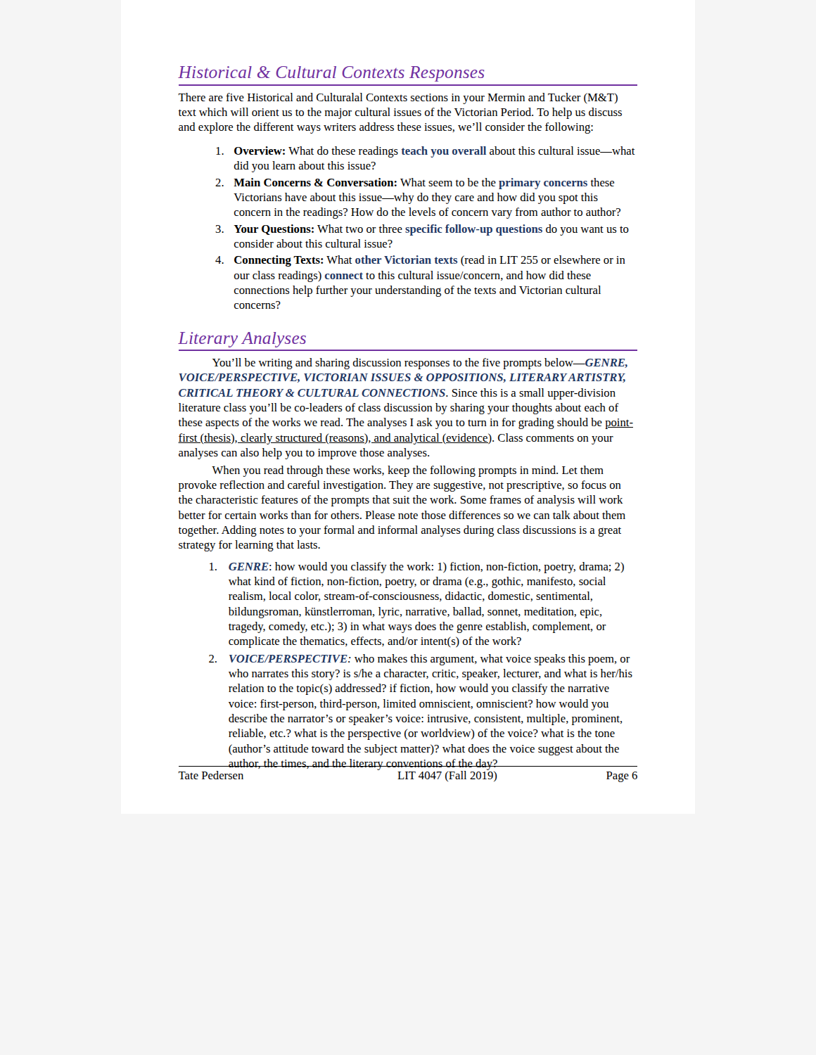Historical & Cultural Contexts Responses
There are five Historical and Culturalal Contexts sections in your Mermin and Tucker (M&T) text which will orient us to the major cultural issues of the Victorian Period. To help us discuss and explore the different ways writers address these issues, we’ll consider the following:
Overview: What do these readings teach you overall about this cultural issue—what did you learn about this issue?
Main Concerns & Conversation: What seem to be the primary concerns these Victorians have about this issue—why do they care and how did you spot this concern in the readings? How do the levels of concern vary from author to author?
Your Questions: What two or three specific follow-up questions do you want us to consider about this cultural issue?
Connecting Texts: What other Victorian texts (read in LIT 255 or elsewhere or in our class readings) connect to this cultural issue/concern, and how did these connections help further your understanding of the texts and Victorian cultural concerns?
Literary Analyses
You’ll be writing and sharing discussion responses to the five prompts below—GENRE, VOICE/PERSPECTIVE, VICTORIAN ISSUES & OPPOSITIONS, LITERARY ARTISTRY, CRITICAL THEORY & CULTURAL CONNECTIONS. Since this is a small upper-division literature class you’ll be co-leaders of class discussion by sharing your thoughts about each of these aspects of the works we read. The analyses I ask you to turn in for grading should be point-first (thesis), clearly structured (reasons), and analytical (evidence). Class comments on your analyses can also help you to improve those analyses.
When you read through these works, keep the following prompts in mind. Let them provoke reflection and careful investigation. They are suggestive, not prescriptive, so focus on the characteristic features of the prompts that suit the work. Some frames of analysis will work better for certain works than for others. Please note those differences so we can talk about them together. Adding notes to your formal and informal analyses during class discussions is a great strategy for learning that lasts.
GENRE: how would you classify the work: 1) fiction, non-fiction, poetry, drama; 2) what kind of fiction, non-fiction, poetry, or drama (e.g., gothic, manifesto, social realism, local color, stream-of-consciousness, didactic, domestic, sentimental, bildungsroman, künstlerroman, lyric, narrative, ballad, sonnet, meditation, epic, tragedy, comedy, etc.); 3) in what ways does the genre establish, complement, or complicate the thematics, effects, and/or intent(s) of the work?
VOICE/PERSPECTIVE: who makes this argument, what voice speaks this poem, or who narrates this story? is s/he a character, critic, speaker, lecturer, and what is her/his relation to the topic(s) addressed? if fiction, how would you classify the narrative voice: first-person, third-person, limited omniscient, omniscient? how would you describe the narrator’s or speaker’s voice: intrusive, consistent, multiple, prominent, reliable, etc.? what is the perspective (or worldview) of the voice? what is the tone (author’s attitude toward the subject matter)? what does the voice suggest about the author, the times, and the literary conventions of the day?
| Tate Pedersen | LIT 4047 (Fall 2019) | Page 6 |